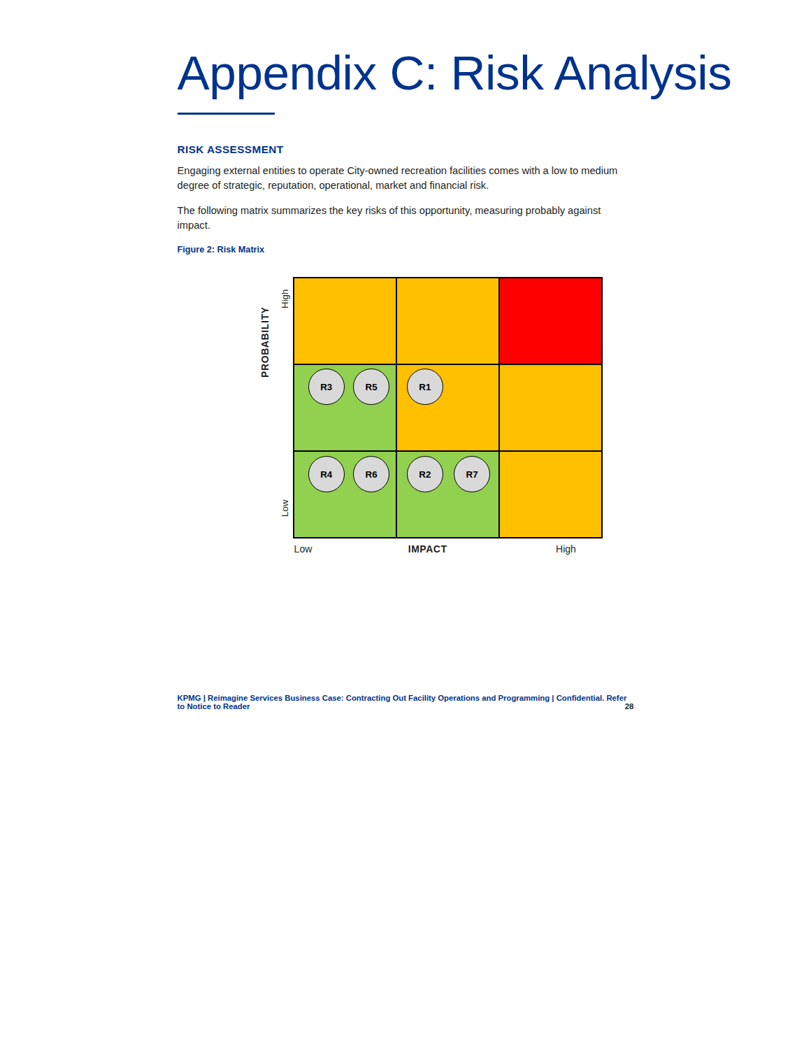Appendix C: Risk Analysis
RISK ASSESSMENT
Engaging external entities to operate City-owned recreation facilities comes with a low to medium degree of strategic, reputation, operational, market and financial risk.
The following matrix summarizes the key risks of this opportunity, measuring probably against impact.
Figure 2: Risk Matrix
PROBABILITY
High
Low
R3
R5
R1
R4
R6
R2
R7
Low IMPACT High
KPMG | Reimagine Services Business Case: Contracting Out Facility Operations and Programming | Confidential. Refer to Notice to Reader 28